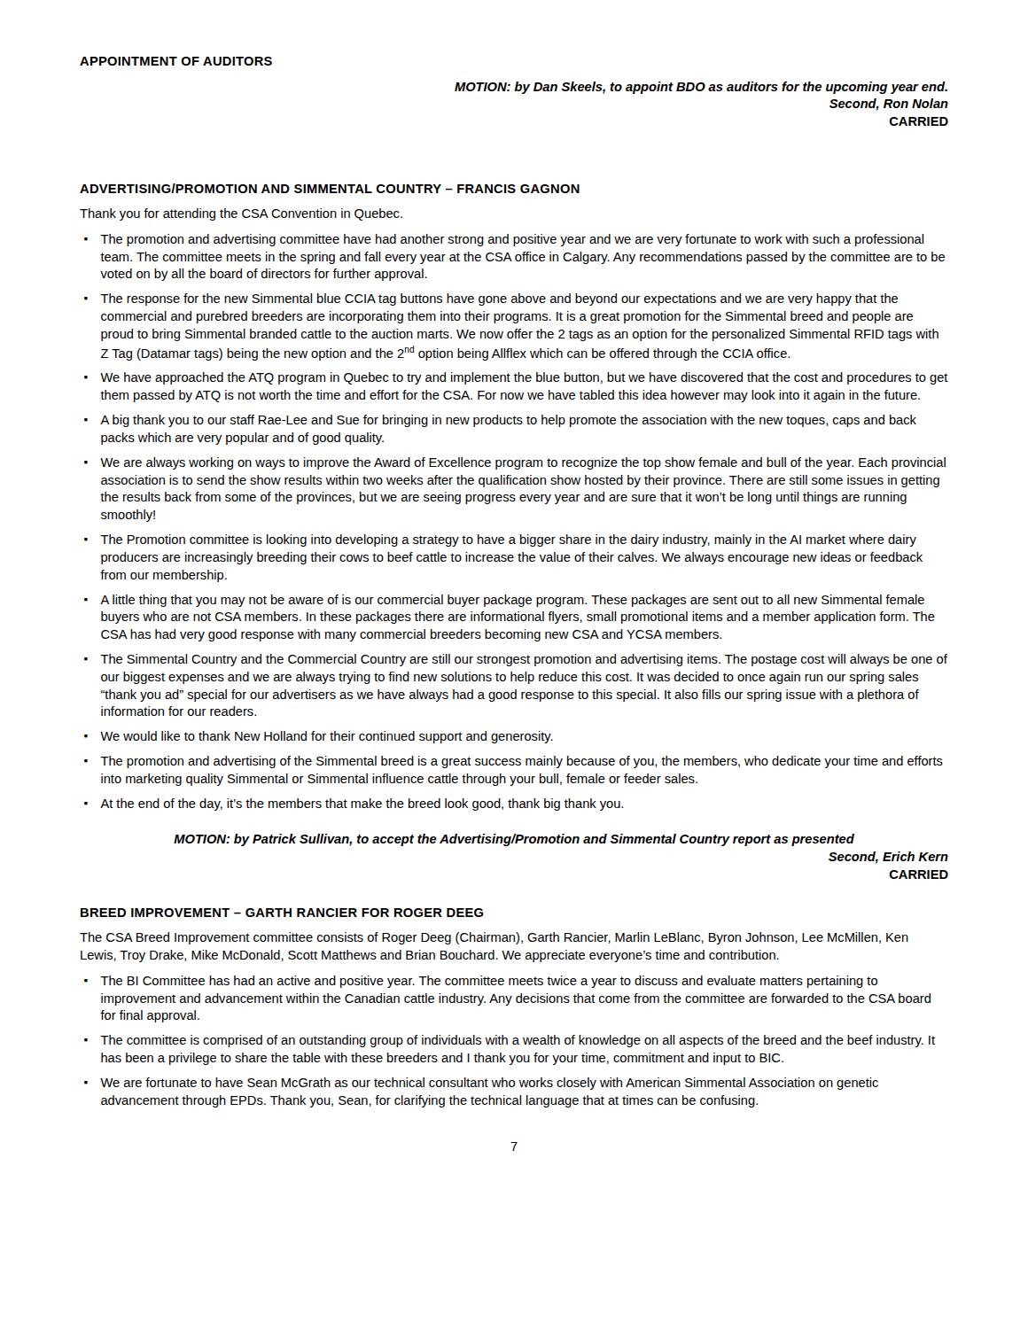APPOINTMENT OF AUDITORS
MOTION: by Dan Skeels, to appoint BDO as auditors for the upcoming year end. Second, Ron Nolan CARRIED
ADVERTISING/PROMOTION AND SIMMENTAL COUNTRY – FRANCIS GAGNON
Thank you for attending the CSA Convention in Quebec.
The promotion and advertising committee have had another strong and positive year and we are very fortunate to work with such a professional team. The committee meets in the spring and fall every year at the CSA office in Calgary. Any recommendations passed by the committee are to be voted on by all the board of directors for further approval.
The response for the new Simmental blue CCIA tag buttons have gone above and beyond our expectations and we are very happy that the commercial and purebred breeders are incorporating them into their programs. It is a great promotion for the Simmental breed and people are proud to bring Simmental branded cattle to the auction marts. We now offer the 2 tags as an option for the personalized Simmental RFID tags with Z Tag (Datamar tags) being the new option and the 2nd option being Allflex which can be offered through the CCIA office.
We have approached the ATQ program in Quebec to try and implement the blue button, but we have discovered that the cost and procedures to get them passed by ATQ is not worth the time and effort for the CSA. For now we have tabled this idea however may look into it again in the future.
A big thank you to our staff Rae-Lee and Sue for bringing in new products to help promote the association with the new toques, caps and back packs which are very popular and of good quality.
We are always working on ways to improve the Award of Excellence program to recognize the top show female and bull of the year. Each provincial association is to send the show results within two weeks after the qualification show hosted by their province. There are still some issues in getting the results back from some of the provinces, but we are seeing progress every year and are sure that it won’t be long until things are running smoothly!
The Promotion committee is looking into developing a strategy to have a bigger share in the dairy industry, mainly in the AI market where dairy producers are increasingly breeding their cows to beef cattle to increase the value of their calves. We always encourage new ideas or feedback from our membership.
A little thing that you may not be aware of is our commercial buyer package program. These packages are sent out to all new Simmental female buyers who are not CSA members. In these packages there are informational flyers, small promotional items and a member application form. The CSA has had very good response with many commercial breeders becoming new CSA and YCSA members.
The Simmental Country and the Commercial Country are still our strongest promotion and advertising items. The postage cost will always be one of our biggest expenses and we are always trying to find new solutions to help reduce this cost. It was decided to once again run our spring sales “thank you ad” special for our advertisers as we have always had a good response to this special. It also fills our spring issue with a plethora of information for our readers.
We would like to thank New Holland for their continued support and generosity.
The promotion and advertising of the Simmental breed is a great success mainly because of you, the members, who dedicate your time and efforts into marketing quality Simmental or Simmental influence cattle through your bull, female or feeder sales.
At the end of the day, it’s the members that make the breed look good, thank big thank you.
MOTION: by Patrick Sullivan, to accept the Advertising/Promotion and Simmental Country report as presented Second, Erich Kern CARRIED
BREED IMPROVEMENT – GARTH RANCIER FOR ROGER DEEG
The CSA Breed Improvement committee consists of Roger Deeg (Chairman), Garth Rancier, Marlin LeBlanc, Byron Johnson, Lee McMillen, Ken Lewis, Troy Drake, Mike McDonald, Scott Matthews and Brian Bouchard. We appreciate everyone’s time and contribution.
The BI Committee has had an active and positive year. The committee meets twice a year to discuss and evaluate matters pertaining to improvement and advancement within the Canadian cattle industry. Any decisions that come from the committee are forwarded to the CSA board for final approval.
The committee is comprised of an outstanding group of individuals with a wealth of knowledge on all aspects of the breed and the beef industry. It has been a privilege to share the table with these breeders and I thank you for your time, commitment and input to BIC.
We are fortunate to have Sean McGrath as our technical consultant who works closely with American Simmental Association on genetic advancement through EPDs. Thank you, Sean, for clarifying the technical language that at times can be confusing.
7